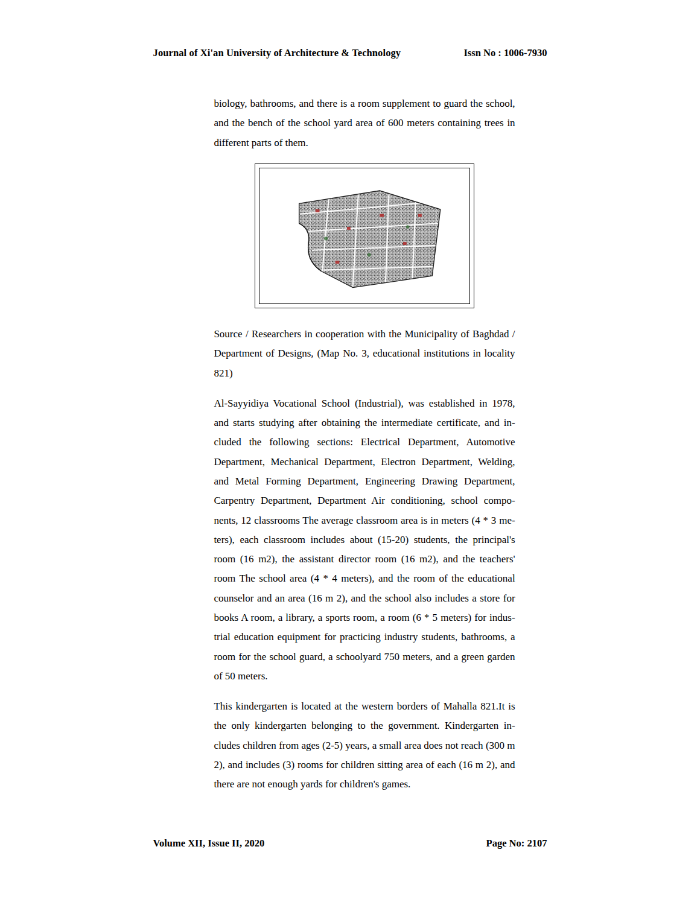Journal of Xi'an University of Architecture & Technology Issn No : 1006-7930
biology, bathrooms, and there is a room supplement to guard the school, and the bench of the school yard area of 600 meters containing trees in different parts of them.
Source / Researchers in cooperation with the Municipality of Baghdad / Department of Designs, (Map No. 3, educational institutions in locality 821)
Al-Sayyidiya Vocational School (Industrial), was established in 1978, and starts studying after obtaining the intermediate certificate, and included the following sections: Electrical Department, Automotive Department, Mechanical Department, Electron Department, Welding, and Metal Forming Department, Engineering Drawing Department, Carpentry Department, Department Air conditioning, school components, 12 classrooms The average classroom area is in meters (4 * 3 meters), each classroom includes about (15-20) students, the principal's room (16 m2), the assistant director room (16 m2), and the teachers' room The school area (4 * 4 meters), and the room of the educational counselor and an area (16 m 2), and the school also includes a store for books A room, a library, a sports room, a room (6 * 5 meters) for industrial education equipment for practicing industry students, bathrooms, a room for the school guard, a schoolyard 750 meters, and a green garden of 50 meters.
This kindergarten is located at the western borders of Mahalla 821.It is the only kindergarten belonging to the government. Kindergarten includes children from ages (2-5) years, a small area does not reach (300 m 2), and includes (3) rooms for children sitting area of each (16 m 2), and there are not enough yards for children's games.
Volume XII, Issue II, 2020 Page No: 2107